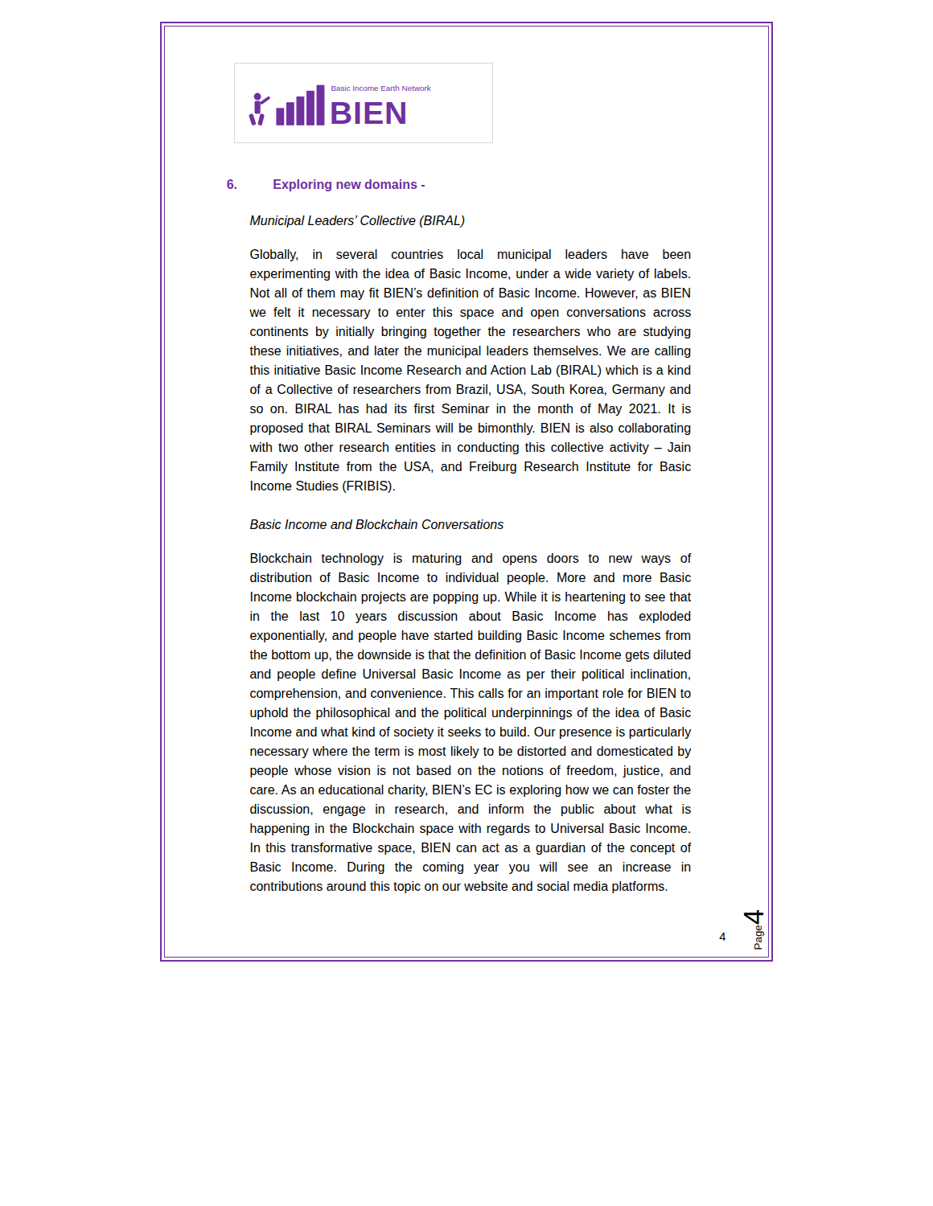Basic Income Earth Network BIEN
6. Exploring new domains -
Municipal Leaders’ Collective (BIRAL)
Globally, in several countries local municipal leaders have been experimenting with the idea of Basic Income, under a wide variety of labels. Not all of them may fit BIEN’s definition of Basic Income. However, as BIEN we felt it necessary to enter this space and open conversations across continents by initially bringing together the researchers who are studying these initiatives, and later the municipal leaders themselves. We are calling this initiative Basic Income Research and Action Lab (BIRAL) which is a kind of a Collective of researchers from Brazil, USA, South Korea, Germany and so on. BIRAL has had its first Seminar in the month of May 2021. It is proposed that BIRAL Seminars will be bimonthly. BIEN is also collaborating with two other research entities in conducting this collective activity – Jain Family Institute from the USA, and Freiburg Research Institute for Basic Income Studies (FRIBIS).
Basic Income and Blockchain Conversations
Blockchain technology is maturing and opens doors to new ways of distribution of Basic Income to individual people. More and more Basic Income blockchain projects are popping up. While it is heartening to see that in the last 10 years discussion about Basic Income has exploded exponentially, and people have started building Basic Income schemes from the bottom up, the downside is that the definition of Basic Income gets diluted and people define Universal Basic Income as per their political inclination, comprehension, and convenience. This calls for an important role for BIEN to uphold the philosophical and the political underpinnings of the idea of Basic Income and what kind of society it seeks to build. Our presence is particularly necessary where the term is most likely to be distorted and domesticated by people whose vision is not based on the notions of freedom, justice, and care. As an educational charity, BIEN’s EC is exploring how we can foster the discussion, engage in research, and inform the public about what is happening in the Blockchain space with regards to Universal Basic Income. In this transformative space, BIEN can act as a guardian of the concept of Basic Income. During the coming year you will see an increase in contributions around this topic on our website and social media platforms.
Page4
4